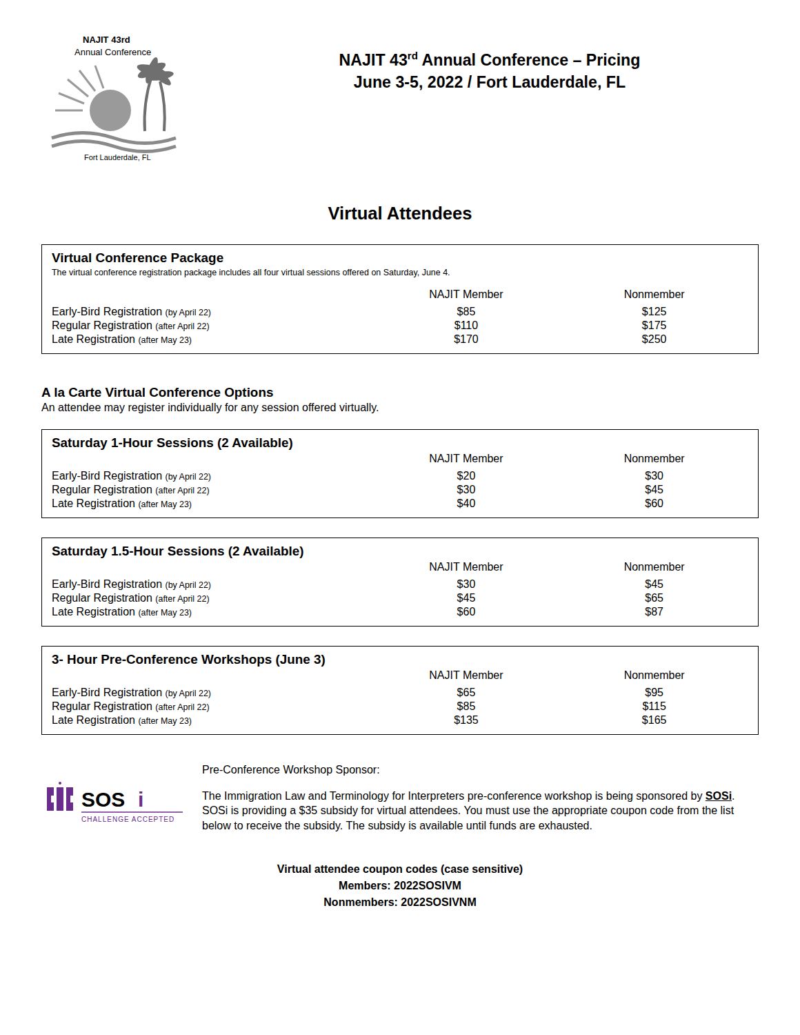NAJIT 43rd Annual Conference Fort Lauderdale, FL
NAJIT 43rd Annual Conference – Pricing
June 3-5, 2022 / Fort Lauderdale, FL
Virtual Attendees
Virtual Conference Package
The virtual conference registration package includes all four virtual sessions offered on Saturday, June 4.
| | NAJIT Member | Nonmember |
| --- | --- | --- |
| Early-Bird Registration (by April 22) | $85 | $125 |
| Regular Registration (after April 22) | $110 | $175 |
| Late Registration (after May 23) | $170 | $250 |
A la Carte Virtual Conference Options
An attendee may register individually for any session offered virtually.
Saturday 1-Hour Sessions (2 Available)
| | NAJIT Member | Nonmember |
| --- | --- | --- |
| Early-Bird Registration (by April 22) | $20 | $30 |
| Regular Registration (after April 22) | $30 | $45 |
| Late Registration (after May 23) | $40 | $60 |
Saturday 1.5-Hour Sessions (2 Available)
| | NAJIT Member | Nonmember |
| --- | --- | --- |
| Early-Bird Registration (by April 22) | $30 | $45 |
| Regular Registration (after April 22) | $45 | $65 |
| Late Registration (after May 23) | $60 | $87 |
3- Hour Pre-Conference Workshops (June 3)
| | NAJIT Member | Nonmember |
| --- | --- | --- |
| Early-Bird Registration (by April 22) | $65 | $95 |
| Regular Registration (after April 22) | $85 | $115 |
| Late Registration (after May 23) | $135 | $165 |
SOS i CHALLENGE ACCEPTED
Pre-Conference Workshop Sponsor:
The Immigration Law and Terminology for Interpreters pre-conference workshop is being sponsored by SOSi. SOSi is providing a $35 subsidy for virtual attendees. You must use the appropriate coupon code from the list below to receive the subsidy. The subsidy is available until funds are exhausted.
Virtual attendee coupon codes (case sensitive)
Members: 2022SOSIVM
Nonmembers: 2022SOSIVNM